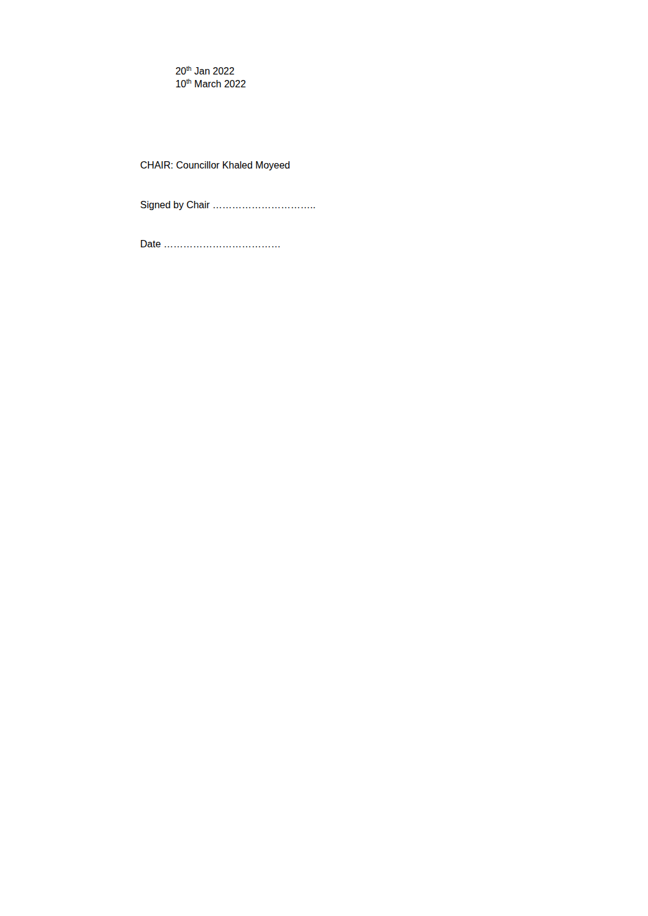20th Jan 2022
10th March 2022
CHAIR: Councillor Khaled Moyeed
Signed by Chair …………………………..
Date ………………………………